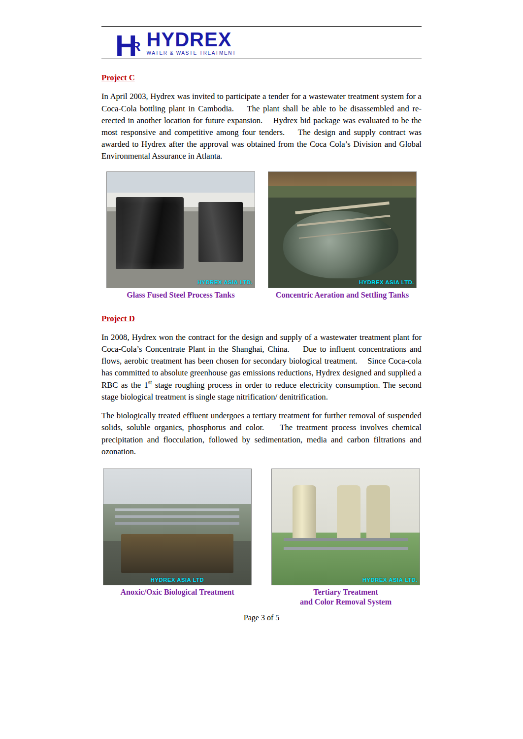HR
HYDREX
WATER & WASTE TREATMENT
Project C
In April 2003, Hydrex was invited to participate a tender for a wastewater treatment system for a Coca-Cola bottling plant in Cambodia. The plant shall be able to be disassembled and re-erected in another location for future expansion. Hydrex bid package was evaluated to be the most responsive and competitive among four tenders. The design and supply contract was awarded to Hydrex after the approval was obtained from the Coca Cola’s Division and Global Environmental Assurance in Atlanta.
HYDREX ASIA LTD.
Glass Fused Steel Process Tanks
HYDREX ASIA LTD.
Concentric Aeration and Settling Tanks
Project D
In 2008, Hydrex won the contract for the design and supply of a wastewater treatment plant for Coca-Cola’s Concentrate Plant in the Shanghai, China. Due to influent concentrations and flows, aerobic treatment has been chosen for secondary biological treatment. Since Coca-cola has committed to absolute greenhouse gas emissions reductions, Hydrex designed and supplied a RBC as the 1st stage roughing process in order to reduce electricity consumption. The second stage biological treatment is single stage nitrification/ denitrification.
The biologically treated effluent undergoes a tertiary treatment for further removal of suspended solids, soluble organics, phosphorus and color. The treatment process involves chemical precipitation and flocculation, followed by sedimentation, media and carbon filtrations and ozonation.
HYDREX ASIA LTD
Anoxic/Oxic Biological Treatment
HYDREX ASIA LTD.
Tertiary Treatment
and Color Removal System
Page 3 of 5